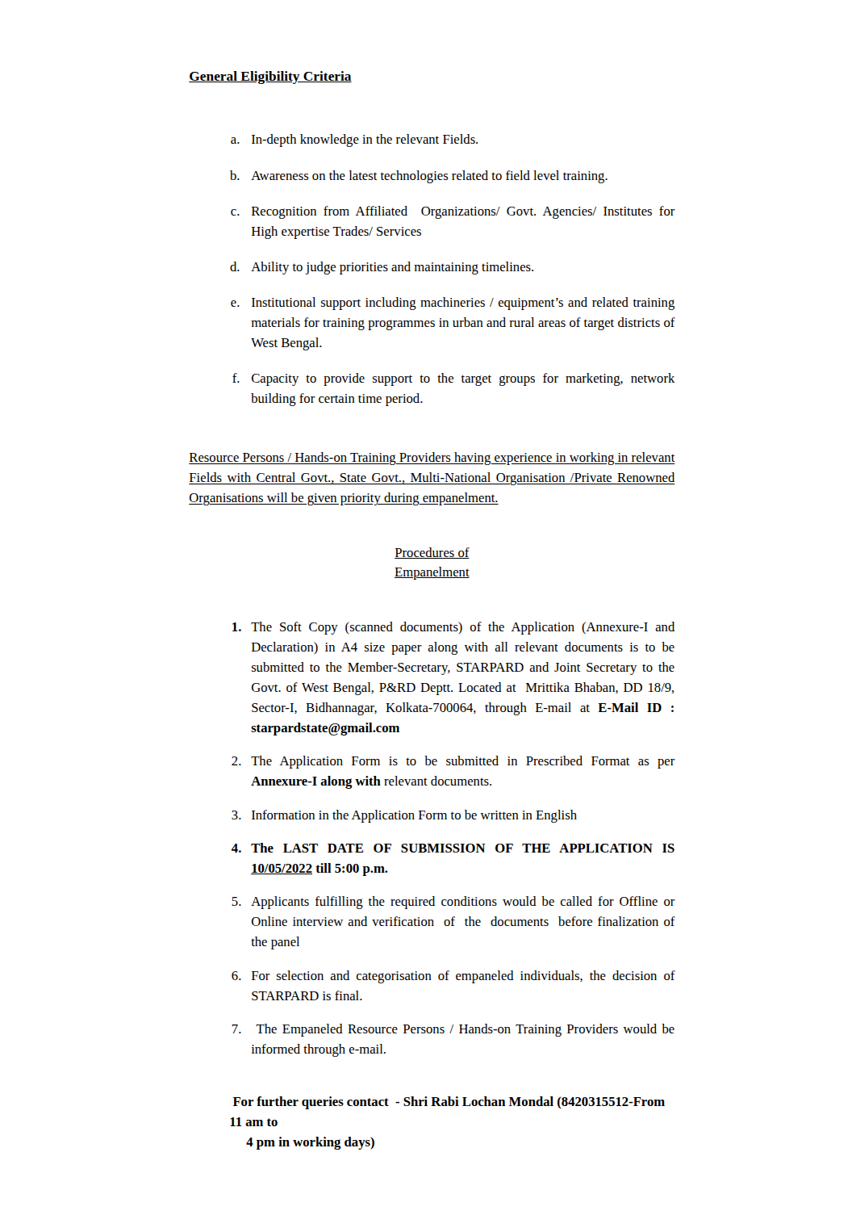General Eligibility Criteria
In-depth knowledge in the relevant Fields.
Awareness on the latest technologies related to field level training.
Recognition from Affiliated Organizations/ Govt. Agencies/ Institutes for High expertise Trades/ Services
Ability to judge priorities and maintaining timelines.
Institutional support including machineries / equipment’s and related training materials for training programmes in urban and rural areas of target districts of West Bengal.
Capacity to provide support to the target groups for marketing, network building for certain time period.
Resource Persons / Hands-on Training Providers having experience in working in relevant Fields with Central Govt., State Govt., Multi-National Organisation /Private Renowned Organisations will be given priority during empanelment.
Procedures of
Empanelment
The Soft Copy (scanned documents) of the Application (Annexure-I and Declaration) in A4 size paper along with all relevant documents is to be submitted to the Member-Secretary, STARPARD and Joint Secretary to the Govt. of West Bengal, P&RD Deptt. Located at Mrittika Bhaban, DD 18/9, Sector-I, Bidhannagar, Kolkata-700064, through E-mail at E-Mail ID : starpardstate@gmail.com
The Application Form is to be submitted in Prescribed Format as per Annexure-I along with relevant documents.
Information in the Application Form to be written in English
The LAST DATE OF SUBMISSION OF THE APPLICATION IS 10/05/2022 till 5:00 p.m.
Applicants fulfilling the required conditions would be called for Offline or Online interview and verification of the documents before finalization of the panel
For selection and categorisation of empaneled individuals, the decision of STARPARD is final.
The Empaneled Resource Persons / Hands-on Training Providers would be informed through e-mail.
For further queries contact - Shri Rabi Lochan Mondal (8420315512-From 11 am to 4 pm in working days)